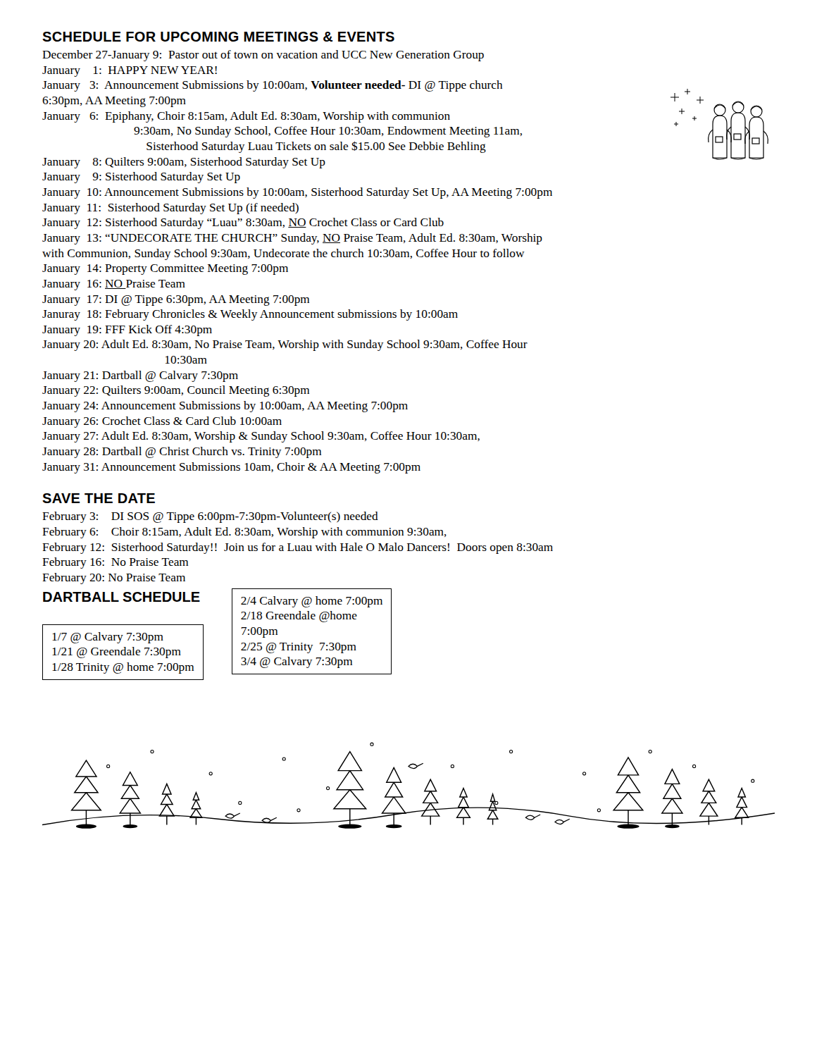SCHEDULE FOR UPCOMING MEETINGS & EVENTS
December 27-January 9: Pastor out of town on vacation and UCC New Generation Group
January 1: HAPPY NEW YEAR!
January 3: Announcement Submissions by 10:00am, Volunteer needed- DI @ Tippe church
6:30pm, AA Meeting 7:00pm
January 6: Epiphany, Choir 8:15am, Adult Ed. 8:30am, Worship with communion
9:30am, No Sunday School, Coffee Hour 10:30am, Endowment Meeting 11am,
Sisterhood Saturday Luau Tickets on sale $15.00 See Debbie Behling
January 8: Quilters 9:00am, Sisterhood Saturday Set Up
January 9: Sisterhood Saturday Set Up
January 10: Announcement Submissions by 10:00am, Sisterhood Saturday Set Up, AA Meeting 7:00pm
January 11: Sisterhood Saturday Set Up (if needed)
January 12: Sisterhood Saturday “Luau” 8:30am, NO Crochet Class or Card Club
January 13: “UNDECORATE THE CHURCH” Sunday, NO Praise Team, Adult Ed. 8:30am, Worship
with Communion, Sunday School 9:30am, Undecorate the church 10:30am, Coffee Hour to follow
January 14: Property Committee Meeting 7:00pm
January 16: NO Praise Team
January 17: DI @ Tippe 6:30pm, AA Meeting 7:00pm
Januray 18: February Chronicles & Weekly Announcement submissions by 10:00am
January 19: FFF Kick Off 4:30pm
January 20: Adult Ed. 8:30am, No Praise Team, Worship with Sunday School 9:30am, Coffee Hour
10:30am
January 21: Dartball @ Calvary 7:30pm
January 22: Quilters 9:00am, Council Meeting 6:30pm
January 24: Announcement Submissions by 10:00am, AA Meeting 7:00pm
January 26: Crochet Class & Card Club 10:00am
January 27: Adult Ed. 8:30am, Worship & Sunday School 9:30am, Coffee Hour 10:30am,
January 28: Dartball @ Christ Church vs. Trinity 7:00pm
January 31: Announcement Submissions 10am, Choir & AA Meeting 7:00pm
SAVE THE DATE
February 3: DI SOS @ Tippe 6:00pm-7:30pm-Volunteer(s) needed
February 6: Choir 8:15am, Adult Ed. 8:30am, Worship with communion 9:30am,
February 12: Sisterhood Saturday!! Join us for a Luau with Hale O Malo Dancers! Doors open 8:30am
February 16: No Praise Team
February 20: No Praise Team
DARTBALL SCHEDULE
1/7 @ Calvary 7:30pm
1/21 @ Greendale 7:30pm
1/28 Trinity @ home 7:00pm
2/4 Calvary @ home 7:00pm
2/18 Greendale @home
7:00pm
2/25 @ Trinity 7:30pm
3/4 @ Calvary 7:30pm